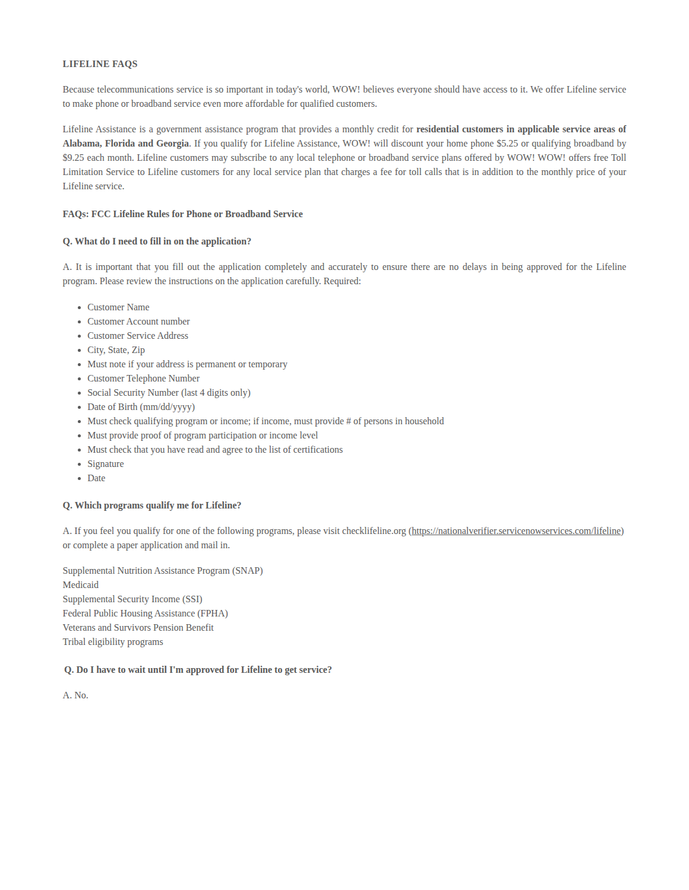LIFELINE FAQS
Because telecommunications service is so important in today's world, WOW! believes everyone should have access to it. We offer Lifeline service to make phone or broadband service even more affordable for qualified customers.
Lifeline Assistance is a government assistance program that provides a monthly credit for residential customers in applicable service areas of Alabama, Florida and Georgia. If you qualify for Lifeline Assistance, WOW! will discount your home phone $5.25 or qualifying broadband by $9.25 each month. Lifeline customers may subscribe to any local telephone or broadband service plans offered by WOW! WOW! offers free Toll Limitation Service to Lifeline customers for any local service plan that charges a fee for toll calls that is in addition to the monthly price of your Lifeline service.
FAQs: FCC Lifeline Rules for Phone or Broadband Service
Q. What do I need to fill in on the application?
A. It is important that you fill out the application completely and accurately to ensure there are no delays in being approved for the Lifeline program. Please review the instructions on the application carefully. Required:
Customer Name
Customer Account number
Customer Service Address
City, State, Zip
Must note if your address is permanent or temporary
Customer Telephone Number
Social Security Number (last 4 digits only)
Date of Birth (mm/dd/yyyy)
Must check qualifying program or income; if income, must provide # of persons in household
Must provide proof of program participation or income level
Must check that you have read and agree to the list of certifications
Signature
Date
Q. Which programs qualify me for Lifeline?
A. If you feel you qualify for one of the following programs, please visit checklifeline.org (https://nationalverifier.servicenowservices.com/lifeline) or complete a paper application and mail in.
Supplemental Nutrition Assistance Program (SNAP)
Medicaid
Supplemental Security Income (SSI)
Federal Public Housing Assistance (FPHA)
Veterans and Survivors Pension Benefit
Tribal eligibility programs
Q. Do I have to wait until I'm approved for Lifeline to get service?
A. No.